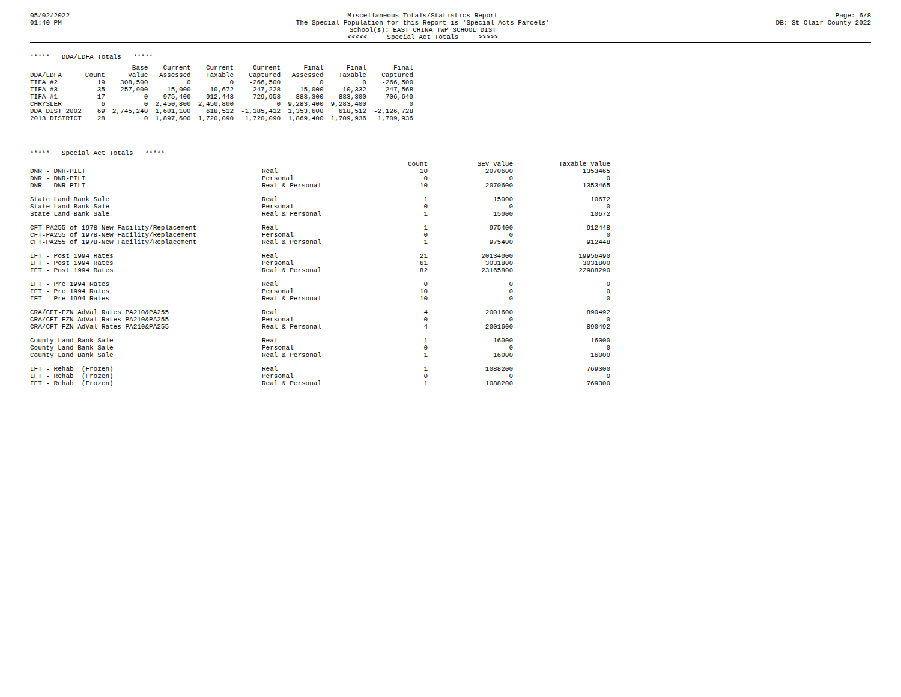05/02/2022 01:40 PM
Miscellaneous Totals/Statistics Report
The Special Population for this Report is 'Special Acts Parcels'
School(s): EAST CHINA TWP SCHOOL DIST
<<<<< Special Act Totals >>>>>
Page: 6/8 DB: St Clair County 2022
***** DDA/LDFA Totals *****
| | | Base | Current | Current | Current | Final | Final | Final |
| DDA/LDFA | Count | Value | Assessed | Taxable | Captured | Assessed | Taxable | Captured |
| TIFA #2 | 19 | 308,500 | 0 | 0 | -266,500 | 0 | 0 | -266,500 |
| TIFA #3 | 35 | 257,900 | 15,000 | 10,672 | -247,228 | 15,000 | 10,332 | -247,568 |
| TIFA #1 | 17 | 0 | 975,400 | 912,448 | 729,958 | 883,300 | 883,300 | 706,640 |
| CHRYSLER | 6 | 0 | 2,450,800 | 2,450,800 | 0 | 9,283,400 | 9,283,400 | 0 |
| DDA DIST 2002 | 69 | 2,745,240 | 1,601,100 | 618,512 | -1,185,412 | 1,353,600 | 618,512 | -2,126,728 |
| 2013 DISTRICT | 28 | 0 | 1,897,600 | 1,720,090 | 1,720,090 | 1,869,400 | 1,709,936 | 1,709,936 |
***** Special Act Totals *****
| | | Count | SEV Value | Taxable Value |
| DNR - DNR-PILT | Real | 10 | 2070600 | 1353465 |
| DNR - DNR-PILT | Personal | 0 | 0 | 0 |
| DNR - DNR-PILT | Real & Personal | 10 | 2070600 | 1353465 |
| State Land Bank Sale | Real | 1 | 15000 | 10672 |
| State Land Bank Sale | Personal | 0 | 0 | 0 |
| State Land Bank Sale | Real & Personal | 1 | 15000 | 10672 |
| CFT-PA255 of 1978-New Facility/Replacement | Real | 1 | 975400 | 912448 |
| CFT-PA255 of 1978-New Facility/Replacement | Personal | 0 | 0 | 0 |
| CFT-PA255 of 1978-New Facility/Replacement | Real & Personal | 1 | 975400 | 912448 |
| IFT - Post 1994 Rates | Real | 21 | 20134000 | 19956490 |
| IFT - Post 1994 Rates | Personal | 61 | 3031800 | 3031800 |
| IFT - Post 1994 Rates | Real & Personal | 82 | 23165800 | 22988290 |
| IFT - Pre 1994 Rates | Real | 0 | 0 | 0 |
| IFT - Pre 1994 Rates | Personal | 10 | 0 | 0 |
| IFT - Pre 1994 Rates | Real & Personal | 10 | 0 | 0 |
| CRA/CFT-FZN AdVal Rates PA210&PA255 | Real | 4 | 2001600 | 890492 |
| CRA/CFT-FZN AdVal Rates PA210&PA255 | Personal | 0 | 0 | 0 |
| CRA/CFT-FZN AdVal Rates PA210&PA255 | Real & Personal | 4 | 2001600 | 890492 |
| County Land Bank Sale | Real | 1 | 16000 | 16000 |
| County Land Bank Sale | Personal | 0 | 0 | 0 |
| County Land Bank Sale | Real & Personal | 1 | 16000 | 16000 |
| IFT - Rehab (Frozen) | Real | 1 | 1088200 | 769300 |
| IFT - Rehab (Frozen) | Personal | 0 | 0 | 0 |
| IFT - Rehab (Frozen) | Real & Personal | 1 | 1088200 | 769300 |